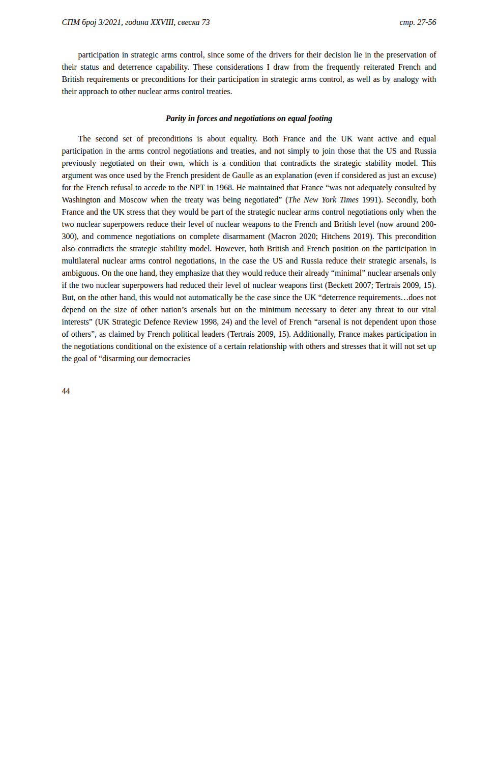СПМ број 3/2021, година XXVIII, свеска 73 стр. 27-56
participation in strategic arms control, since some of the drivers for their decision lie in the preservation of their status and deterrence capability. These considerations I draw from the frequently reiterated French and British requirements or preconditions for their participation in strategic arms control, as well as by analogy with their approach to other nuclear arms control treaties.
Parity in forces and negotiations on equal footing
The second set of preconditions is about equality. Both France and the UK want active and equal participation in the arms control negotiations and treaties, and not simply to join those that the US and Russia previously negotiated on their own, which is a condition that contradicts the strategic stability model. This argument was once used by the French president de Gaulle as an explanation (even if considered as just an excuse) for the French refusal to accede to the NPT in 1968. He maintained that France “was not adequately consulted by Washington and Moscow when the treaty was being negotiated” (The New York Times 1991). Secondly, both France and the UK stress that they would be part of the strategic nuclear arms control negotiations only when the two nuclear superpowers reduce their level of nuclear weapons to the French and British level (now around 200-300), and commence negotiations on complete disarmament (Macron 2020; Hitchens 2019). This precondition also contradicts the strategic stability model. However, both British and French position on the participation in multilateral nuclear arms control negotiations, in the case the US and Russia reduce their strategic arsenals, is ambiguous. On the one hand, they emphasize that they would reduce their already “minimal” nuclear arsenals only if the two nuclear superpowers had reduced their level of nuclear weapons first (Beckett 2007; Tertrais 2009, 15). But, on the other hand, this would not automatically be the case since the UK “deterrence requirements…does not depend on the size of other nation’s arsenals but on the minimum necessary to deter any threat to our vital interests” (UK Strategic Defence Review 1998, 24) and the level of French “arsenal is not dependent upon those of others”, as claimed by French political leaders (Tertrais 2009, 15). Additionally, France makes participation in the negotiations conditional on the existence of a certain relationship with others and stresses that it will not set up the goal of “disarming our democracies
44